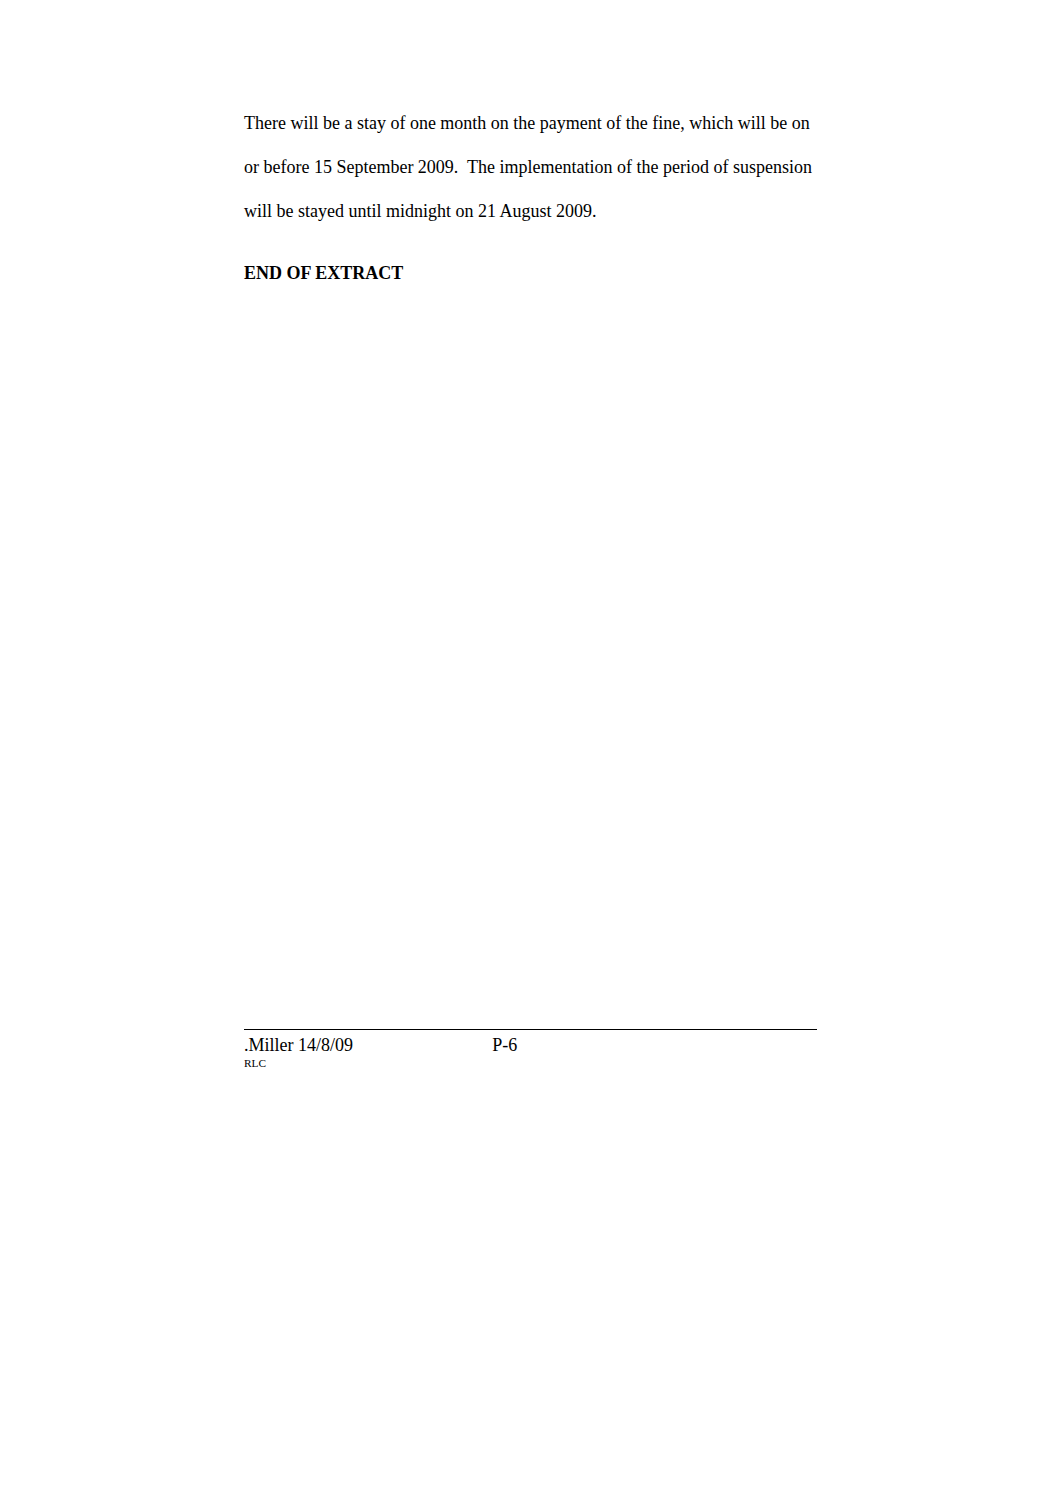There will be a stay of one month on the payment of the fine, which will be on or before 15 September 2009. The implementation of the period of suspension will be stayed until midnight on 21 August 2009.
END OF EXTRACT
.Miller 14/8/09 P-6
RLC